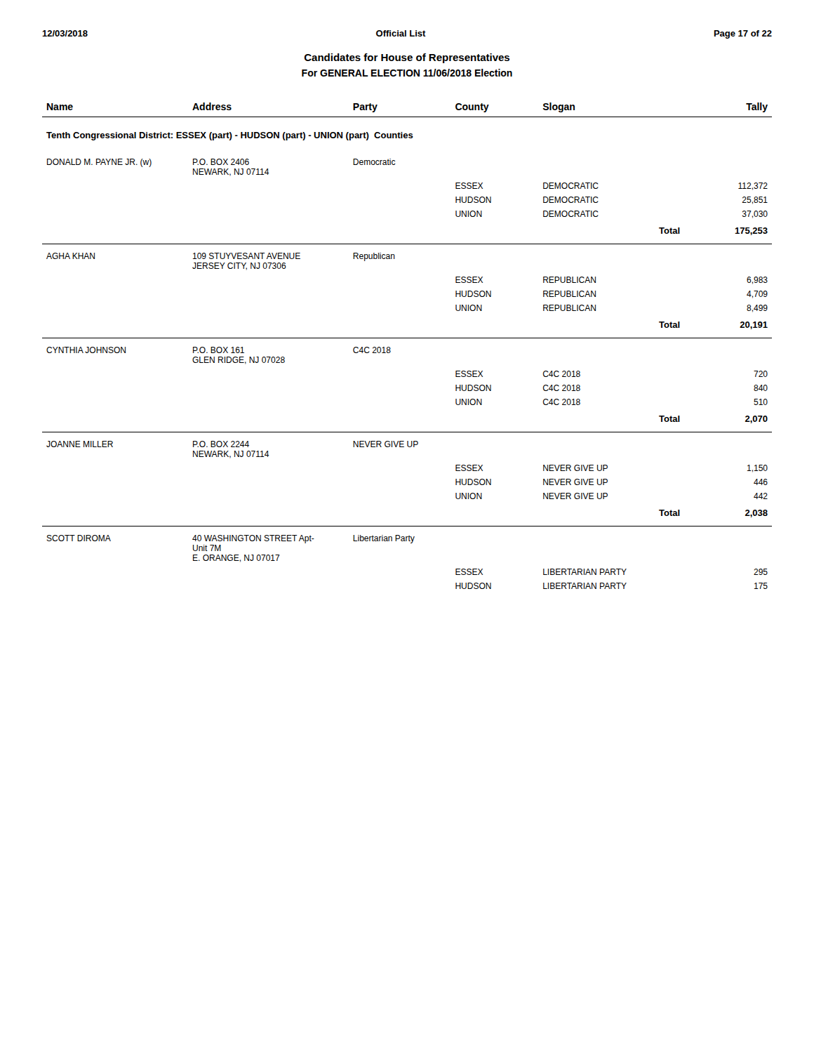12/03/2018
Official List
Page 17 of 22
Candidates for House of Representatives
For GENERAL ELECTION 11/06/2018 Election
| Name | Address | Party | County | Slogan | Tally |
| --- | --- | --- | --- | --- | --- |
| Tenth Congressional District: ESSEX (part) - HUDSON (part) - UNION (part) Counties |
| DONALD M. PAYNE JR. (w) | P.O. BOX 2406 NEWARK, NJ 07114 | Democratic | | | |
| | | | ESSEX | DEMOCRATIC | 112,372 |
| | | | HUDSON | DEMOCRATIC | 25,851 |
| | | | UNION | DEMOCRATIC | 37,030 |
| | | | | Total | 175,253 |
| AGHA KHAN | 109 STUYVESANT AVENUE JERSEY CITY, NJ 07306 | Republican | | | |
| | | | ESSEX | REPUBLICAN | 6,983 |
| | | | HUDSON | REPUBLICAN | 4,709 |
| | | | UNION | REPUBLICAN | 8,499 |
| | | | | Total | 20,191 |
| CYNTHIA JOHNSON | P.O. BOX 161 GLEN RIDGE, NJ 07028 | C4C 2018 | | | |
| | | | ESSEX | C4C 2018 | 720 |
| | | | HUDSON | C4C 2018 | 840 |
| | | | UNION | C4C 2018 | 510 |
| | | | | Total | 2,070 |
| JOANNE MILLER | P.O. BOX 2244 NEWARK, NJ 07114 | NEVER GIVE UP | | | |
| | | | ESSEX | NEVER GIVE UP | 1,150 |
| | | | HUDSON | NEVER GIVE UP | 446 |
| | | | UNION | NEVER GIVE UP | 442 |
| | | | | Total | 2,038 |
| SCOTT DIROMA | 40 WASHINGTON STREET Apt- Unit 7M E. ORANGE, NJ 07017 | Libertarian Party | | | |
| | | | ESSEX | LIBERTARIAN PARTY | 295 |
| | | | HUDSON | LIBERTARIAN PARTY | 175 |